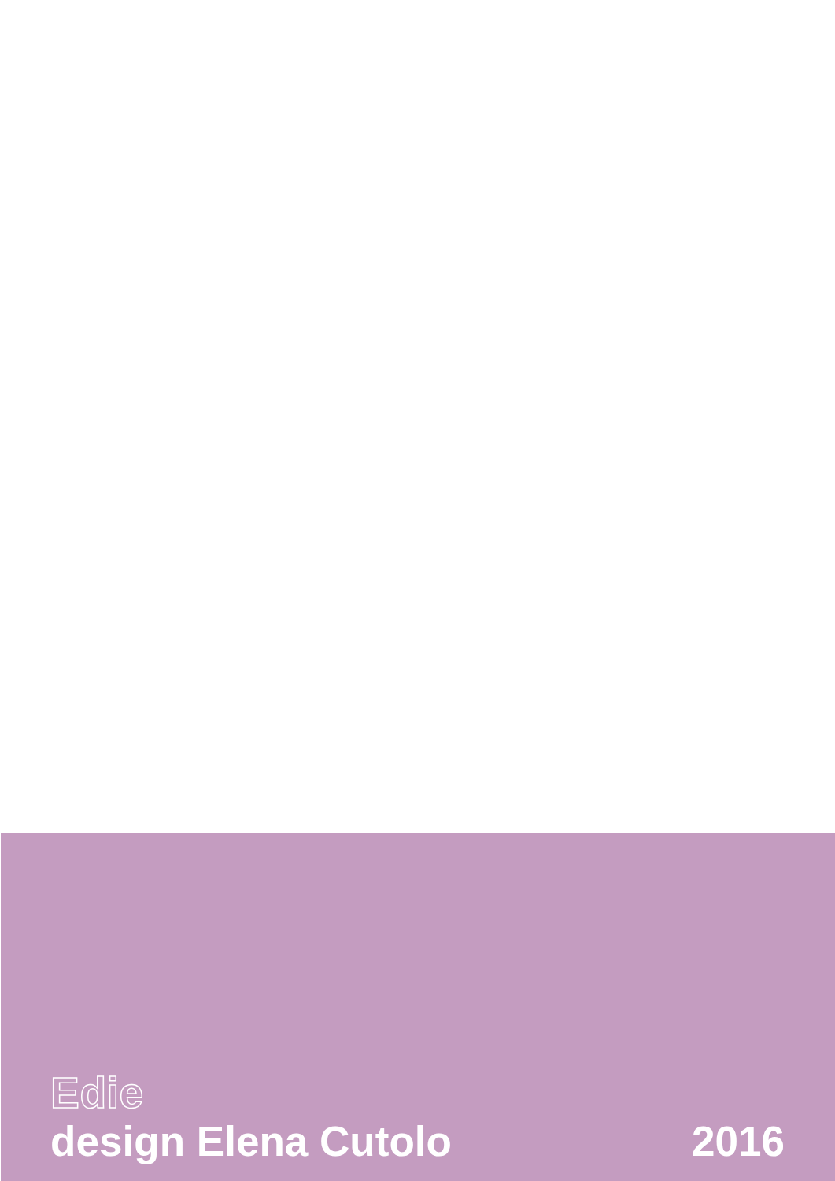Edie
design Elena Cutolo
2016